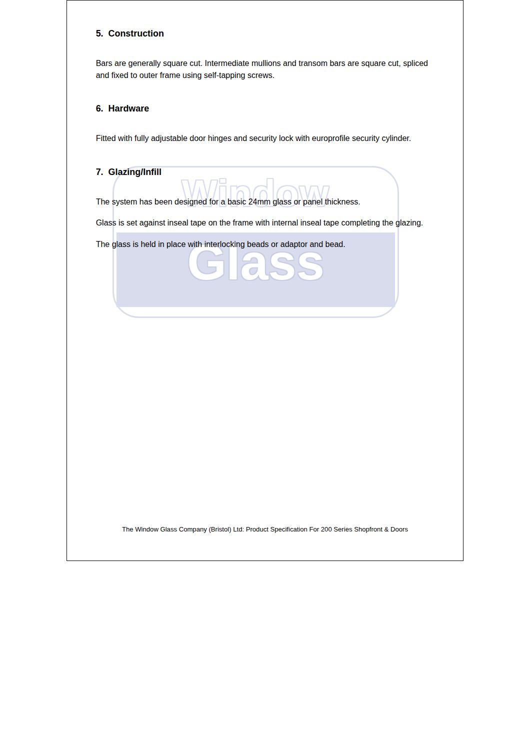Window
Glass
5. Construction
Bars are generally square cut. Intermediate mullions and transom bars are square cut, spliced and fixed to outer frame using self-tapping screws.
6. Hardware
Fitted with fully adjustable door hinges and security lock with europrofile security cylinder.
7. Glazing/Infill
The system has been designed for a basic 24mm glass or panel thickness.
Glass is set against inseal tape on the frame with internal inseal tape completing the glazing.
The glass is held in place with interlocking beads or adaptor and bead.
The Window Glass Company (Bristol) Ltd: Product Specification For 200 Series Shopfront & Doors